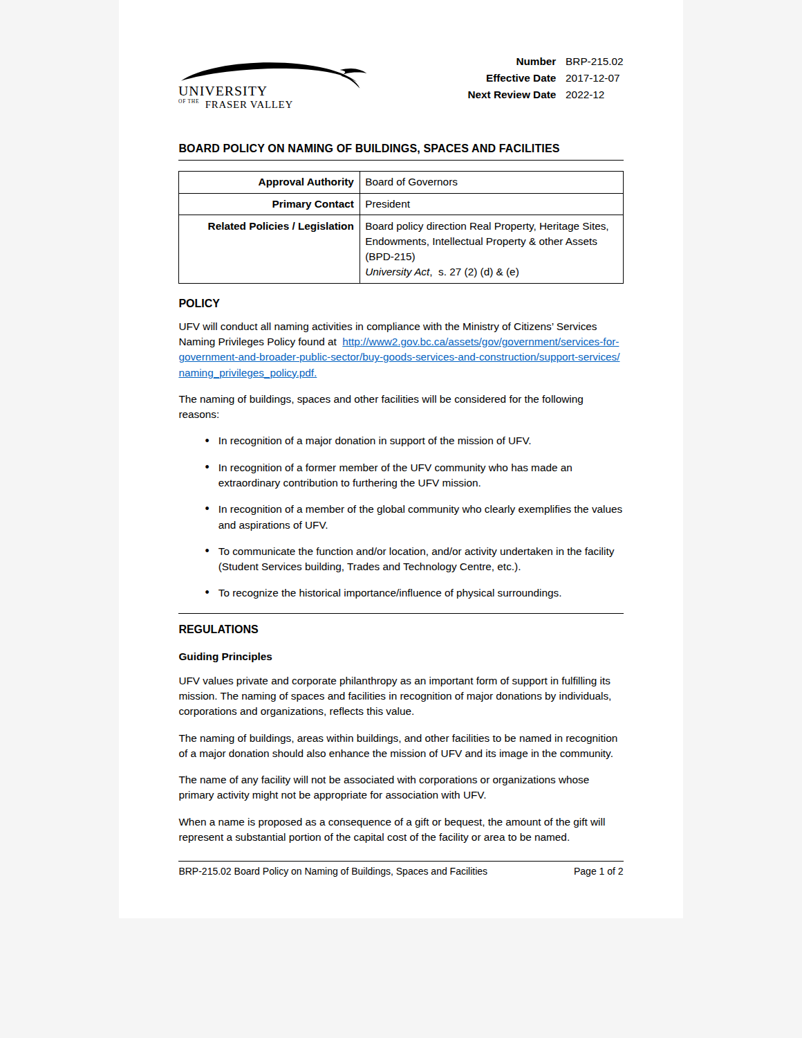UNIVERSITY OF THE FRASER VALLEY
| Number | BRP-215.02 |
| Effective Date | 2017-12-07 |
| Next Review Date | 2022-12 |
Board Policy on Naming of Buildings, Spaces and Facilities
| Approval Authority | Board of Governors |
| Primary Contact | President |
| Related Policies / Legislation | Board policy direction Real Property, Heritage Sites, Endowments, Intellectual Property & other Assets (BPD-215) University Act , s. 27 (2) (d) & (e) |
Policy
UFV will conduct all naming activities in compliance with the Ministry of Citizens’ Services Naming Privileges Policy found at http://www2.gov.bc.ca/assets/gov/government/services-for-government-and-broader-public-sector/buy-goods-services-and-construction/support-services/naming_privileges_policy.pdf.
The naming of buildings, spaces and other facilities will be considered for the following reasons:
In recognition of a major donation in support of the mission of UFV.
In recognition of a former member of the UFV community who has made an extraordinary contribution to furthering the UFV mission.
In recognition of a member of the global community who clearly exemplifies the values and aspirations of UFV.
To communicate the function and/or location, and/or activity undertaken in the facility (Student Services building, Trades and Technology Centre, etc.).
To recognize the historical importance/influence of physical surroundings.
Regulations
Guiding Principles
UFV values private and corporate philanthropy as an important form of support in fulfilling its mission. The naming of spaces and facilities in recognition of major donations by individuals, corporations and organizations, reflects this value.
The naming of buildings, areas within buildings, and other facilities to be named in recognition of a major donation should also enhance the mission of UFV and its image in the community.
The name of any facility will not be associated with corporations or organizations whose primary activity might not be appropriate for association with UFV.
When a name is proposed as a consequence of a gift or bequest, the amount of the gift will represent a substantial portion of the capital cost of the facility or area to be named.
BRP-215.02 Board Policy on Naming of Buildings, Spaces and Facilities Page 1 of 2